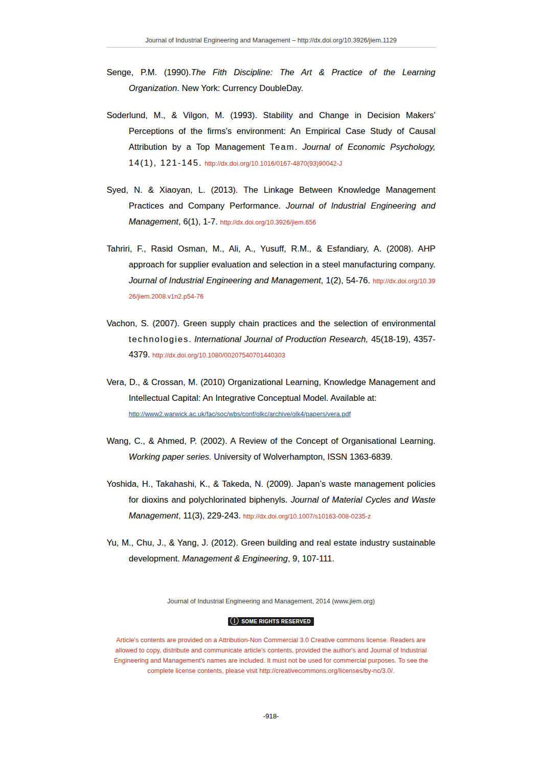Journal of Industrial Engineering and Management – http://dx.doi.org/10.3926/jiem.1129
Senge, P.M. (1990).The Fith Discipline: The Art & Practice of the Learning Organization. New York: Currency DoubleDay.
Soderlund, M., & Vilgon, M. (1993). Stability and Change in Decision Makers' Perceptions of the firms's environment: An Empirical Case Study of Causal Attribution by a Top Management Team. Journal of Economic Psychology, 14(1), 121-145. http://dx.doi.org/10.1016/0167-4870(93)90042-J
Syed, N. & Xiaoyan, L. (2013). The Linkage Between Knowledge Management Practices and Company Performance. Journal of Industrial Engineering and Management, 6(1), 1-7. http://dx.doi.org/10.3926/jiem.656
Tahriri, F., Rasid Osman, M., Ali, A., Yusuff, R.M., & Esfandiary, A. (2008). AHP approach for supplier evaluation and selection in a steel manufacturing company. Journal of Industrial Engineering and Management, 1(2), 54-76. http://dx.doi.org/10.3926/jiem.2008.v1n2.p54-76
Vachon, S. (2007). Green supply chain practices and the selection of environmental technologies. International Journal of Production Research, 45(18-19), 4357-4379. http://dx.doi.org/10.1080/00207540701440303
Vera, D., & Crossan, M. (2010) Organizational Learning, Knowledge Management and Intellectual Capital: An Integrative Conceptual Model. Available at:
http://www2.warwick.ac.uk/fac/soc/wbs/conf/olkc/archive/olk4/papers/vera.pdf
Wang, C., & Ahmed, P. (2002). A Review of the Concept of Organisational Learning. Working paper series. University of Wolverhampton, ISSN 1363-6839.
Yoshida, H., Takahashi, K., & Takeda, N. (2009). Japan’s waste management policies for dioxins and polychlorinated biphenyls. Journal of Material Cycles and Waste Management, 11(3), 229-243. http://dx.doi.org/10.1007/s10163-008-0235-z
Yu, M., Chu, J., & Yang, J. (2012). Green building and real estate industry sustainable development. Management & Engineering, 9, 107-111.
Journal of Industrial Engineering and Management, 2014 (www.jiem.org)
SOME RIGHTS RESERVED
Article's contents are provided on a Attribution-Non Commercial 3.0 Creative commons license. Readers are allowed to copy, distribute and communicate article's contents, provided the author's and Journal of Industrial Engineering and Management's names are included. It must not be used for commercial purposes. To see the complete license contents, please visit http://creativecommons.org/licenses/by-nc/3.0/.
-918-